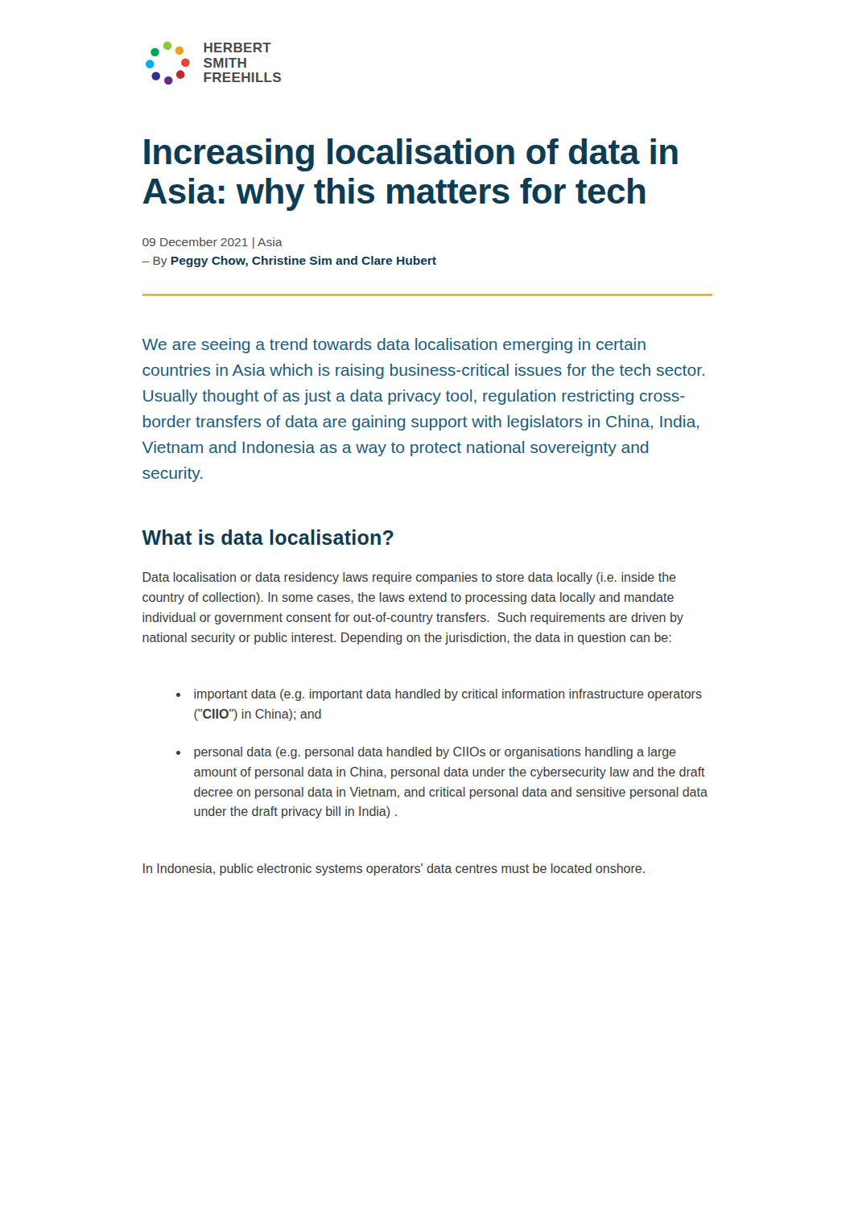Herbert
Smith
Freehills
Increasing localisation of data in Asia: why this matters for tech
09 December 2021 | Asia – By Peggy Chow, Christine Sim and Clare Hubert
We are seeing a trend towards data localisation emerging in certain countries in Asia which is raising business-critical issues for the tech sector. Usually thought of as just a data privacy tool, regulation restricting cross-border transfers of data are gaining support with legislators in China, India, Vietnam and Indonesia as a way to protect national sovereignty and security.
What is data localisation?
Data localisation or data residency laws require companies to store data locally (i.e. inside the country of collection). In some cases, the laws extend to processing data locally and mandate individual or government consent for out-of-country transfers. Such requirements are driven by national security or public interest. Depending on the jurisdiction, the data in question can be:
important data (e.g. important data handled by critical information infrastructure operators ("CIIO") in China); and
personal data (e.g. personal data handled by CIIOs or organisations handling a large amount of personal data in China, personal data under the cybersecurity law and the draft decree on personal data in Vietnam, and critical personal data and sensitive personal data under the draft privacy bill in India) .
In Indonesia, public electronic systems operators' data centres must be located onshore.